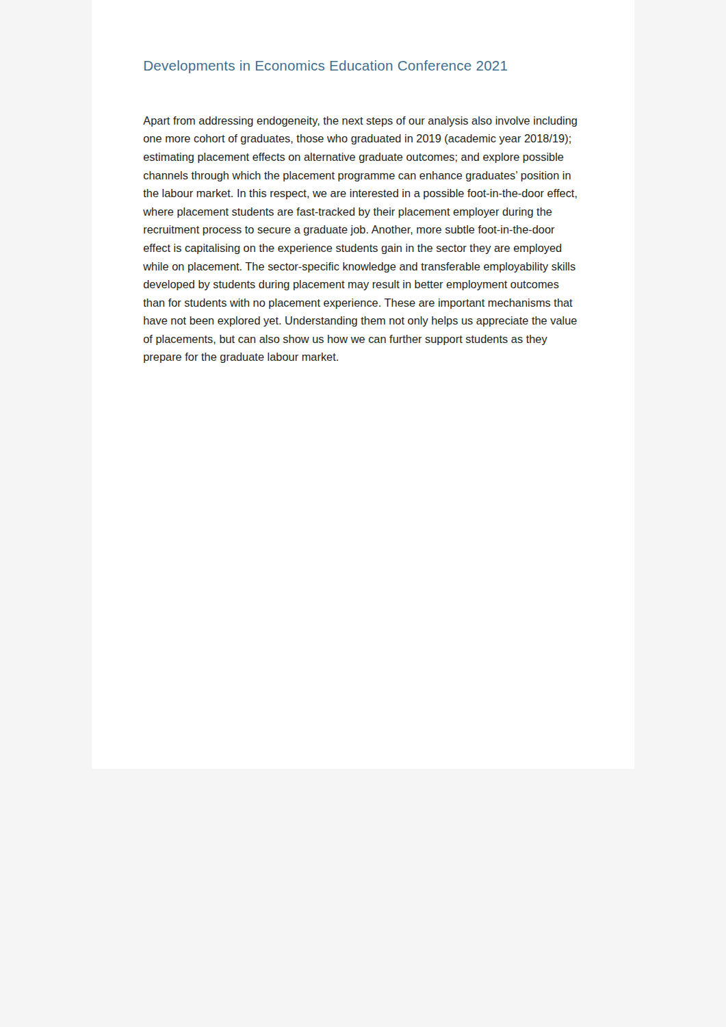Developments in Economics Education Conference 2021
Apart from addressing endogeneity, the next steps of our analysis also involve including one more cohort of graduates, those who graduated in 2019 (academic year 2018/19); estimating placement effects on alternative graduate outcomes; and explore possible channels through which the placement programme can enhance graduates’ position in the labour market. In this respect, we are interested in a possible foot-in-the-door effect, where placement students are fast-tracked by their placement employer during the recruitment process to secure a graduate job. Another, more subtle foot-in-the-door effect is capitalising on the experience students gain in the sector they are employed while on placement. The sector-specific knowledge and transferable employability skills developed by students during placement may result in better employment outcomes than for students with no placement experience. These are important mechanisms that have not been explored yet. Understanding them not only helps us appreciate the value of placements, but can also show us how we can further support students as they prepare for the graduate labour market.